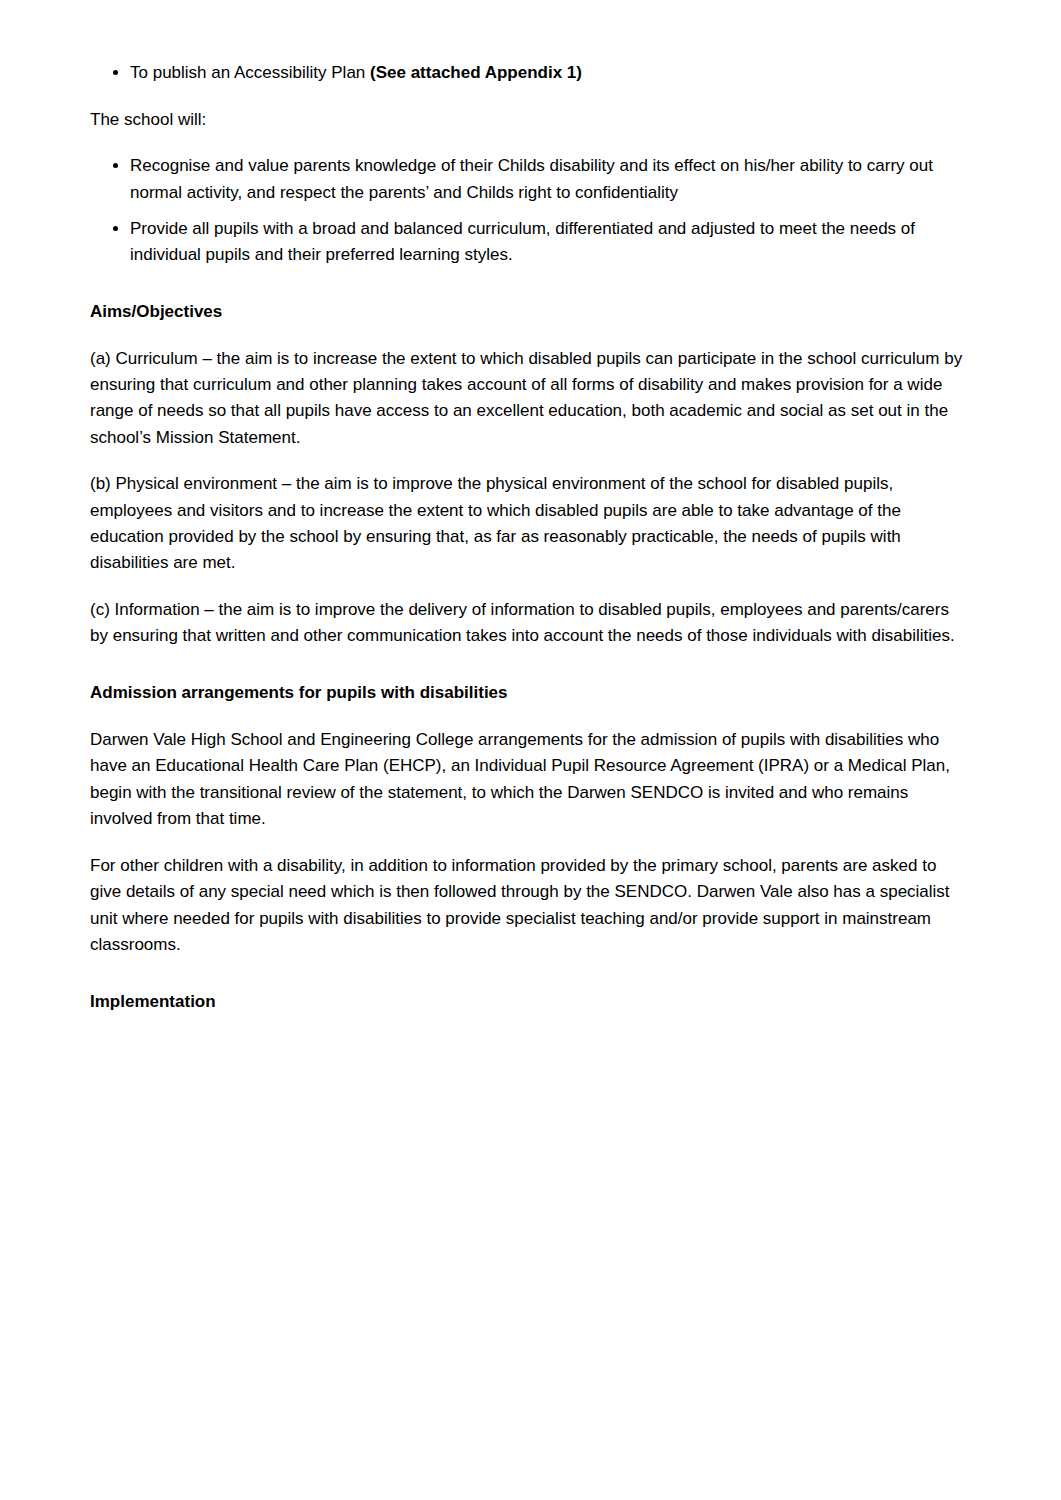To publish an Accessibility Plan (See attached Appendix 1)
The school will:
Recognise and value parents knowledge of their Childs disability and its effect on his/her ability to carry out normal activity, and respect the parents’ and Childs right to confidentiality
Provide all pupils with a broad and balanced curriculum, differentiated and adjusted to meet the needs of individual pupils and their preferred learning styles.
Aims/Objectives
(a) Curriculum – the aim is to increase the extent to which disabled pupils can participate in the school curriculum by ensuring that curriculum and other planning takes account of all forms of disability and makes provision for a wide range of needs so that all pupils have access to an excellent education, both academic and social as set out in the school’s Mission Statement.
(b) Physical environment – the aim is to improve the physical environment of the school for disabled pupils, employees and visitors and to increase the extent to which disabled pupils are able to take advantage of the education provided by the school by ensuring that, as far as reasonably practicable, the needs of pupils with disabilities are met.
(c) Information – the aim is to improve the delivery of information to disabled pupils, employees and parents/carers by ensuring that written and other communication takes into account the needs of those individuals with disabilities.
Admission arrangements for pupils with disabilities
Darwen Vale High School and Engineering College arrangements for the admission of pupils with disabilities who have an Educational Health Care Plan (EHCP), an Individual Pupil Resource Agreement (IPRA) or a Medical Plan, begin with the transitional review of the statement, to which the Darwen SENDCO is invited and who remains involved from that time.
For other children with a disability, in addition to information provided by the primary school, parents are asked to give details of any special need which is then followed through by the SENDCO. Darwen Vale also has a specialist unit where needed for pupils with disabilities to provide specialist teaching and/or provide support in mainstream classrooms.
Implementation